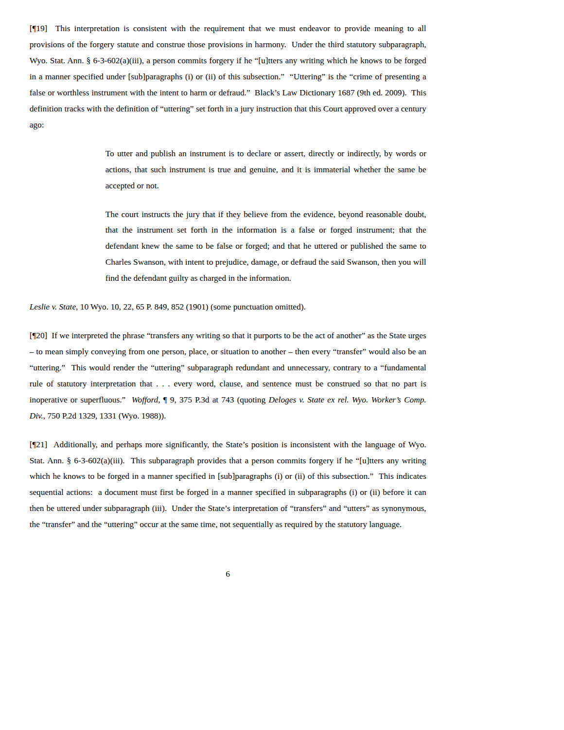[¶19] This interpretation is consistent with the requirement that we must endeavor to provide meaning to all provisions of the forgery statute and construe those provisions in harmony. Under the third statutory subparagraph, Wyo. Stat. Ann. § 6-3-602(a)(iii), a person commits forgery if he “[u]tters any writing which he knows to be forged in a manner specified under [sub]paragraphs (i) or (ii) of this subsection.” “Uttering” is the “crime of presenting a false or worthless instrument with the intent to harm or defraud.” Black’s Law Dictionary 1687 (9th ed. 2009). This definition tracks with the definition of “uttering” set forth in a jury instruction that this Court approved over a century ago:
To utter and publish an instrument is to declare or assert, directly or indirectly, by words or actions, that such instrument is true and genuine, and it is immaterial whether the same be accepted or not.
The court instructs the jury that if they believe from the evidence, beyond reasonable doubt, that the instrument set forth in the information is a false or forged instrument; that the defendant knew the same to be false or forged; and that he uttered or published the same to Charles Swanson, with intent to prejudice, damage, or defraud the said Swanson, then you will find the defendant guilty as charged in the information.
Leslie v. State, 10 Wyo. 10, 22, 65 P. 849, 852 (1901) (some punctuation omitted).
[¶20] If we interpreted the phrase “transfers any writing so that it purports to be the act of another” as the State urges – to mean simply conveying from one person, place, or situation to another – then every “transfer” would also be an “uttering.” This would render the “uttering” subparagraph redundant and unnecessary, contrary to a “fundamental rule of statutory interpretation that . . . every word, clause, and sentence must be construed so that no part is inoperative or superfluous.” Wofford, ¶ 9, 375 P.3d at 743 (quoting Deloges v. State ex rel. Wyo. Worker’s Comp. Div., 750 P.2d 1329, 1331 (Wyo. 1988)).
[¶21] Additionally, and perhaps more significantly, the State’s position is inconsistent with the language of Wyo. Stat. Ann. § 6-3-602(a)(iii). This subparagraph provides that a person commits forgery if he “[u]tters any writing which he knows to be forged in a manner specified in [sub]paragraphs (i) or (ii) of this subsection.” This indicates sequential actions: a document must first be forged in a manner specified in subparagraphs (i) or (ii) before it can then be uttered under subparagraph (iii). Under the State’s interpretation of “transfers” and “utters” as synonymous, the “transfer” and the “uttering” occur at the same time, not sequentially as required by the statutory language.
6